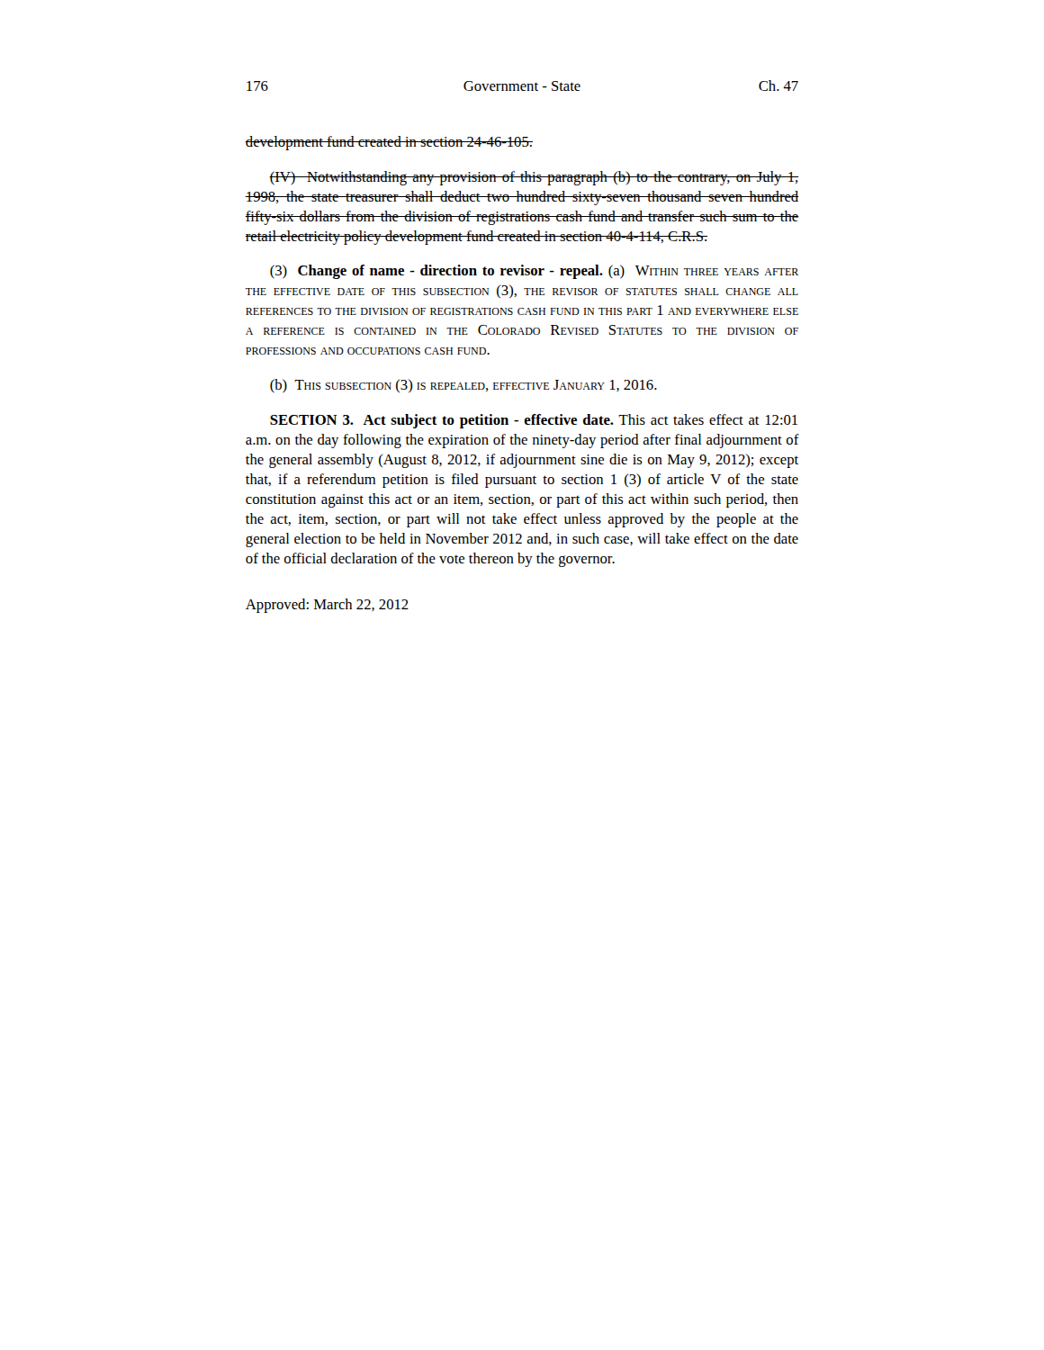176
Government - State
Ch. 47
development fund created in section 24-46-105.
(IV) Notwithstanding any provision of this paragraph (b) to the contrary, on July 1, 1998, the state treasurer shall deduct two hundred sixty-seven thousand seven hundred fifty-six dollars from the division of registrations cash fund and transfer such sum to the retail electricity policy development fund created in section 40-4-114, C.R.S.
(3) Change of name - direction to revisor - repeal. (a) Within three years after the effective date of this subsection (3), the revisor of statutes shall change all references to the division of registrations cash fund in this part 1 and everywhere else a reference is contained in the Colorado Revised Statutes to the division of professions and occupations cash fund.
(b) This subsection (3) is repealed, effective January 1, 2016.
SECTION 3. Act subject to petition - effective date. This act takes effect at 12:01 a.m. on the day following the expiration of the ninety-day period after final adjournment of the general assembly (August 8, 2012, if adjournment sine die is on May 9, 2012); except that, if a referendum petition is filed pursuant to section 1 (3) of article V of the state constitution against this act or an item, section, or part of this act within such period, then the act, item, section, or part will not take effect unless approved by the people at the general election to be held in November 2012 and, in such case, will take effect on the date of the official declaration of the vote thereon by the governor.
Approved: March 22, 2012